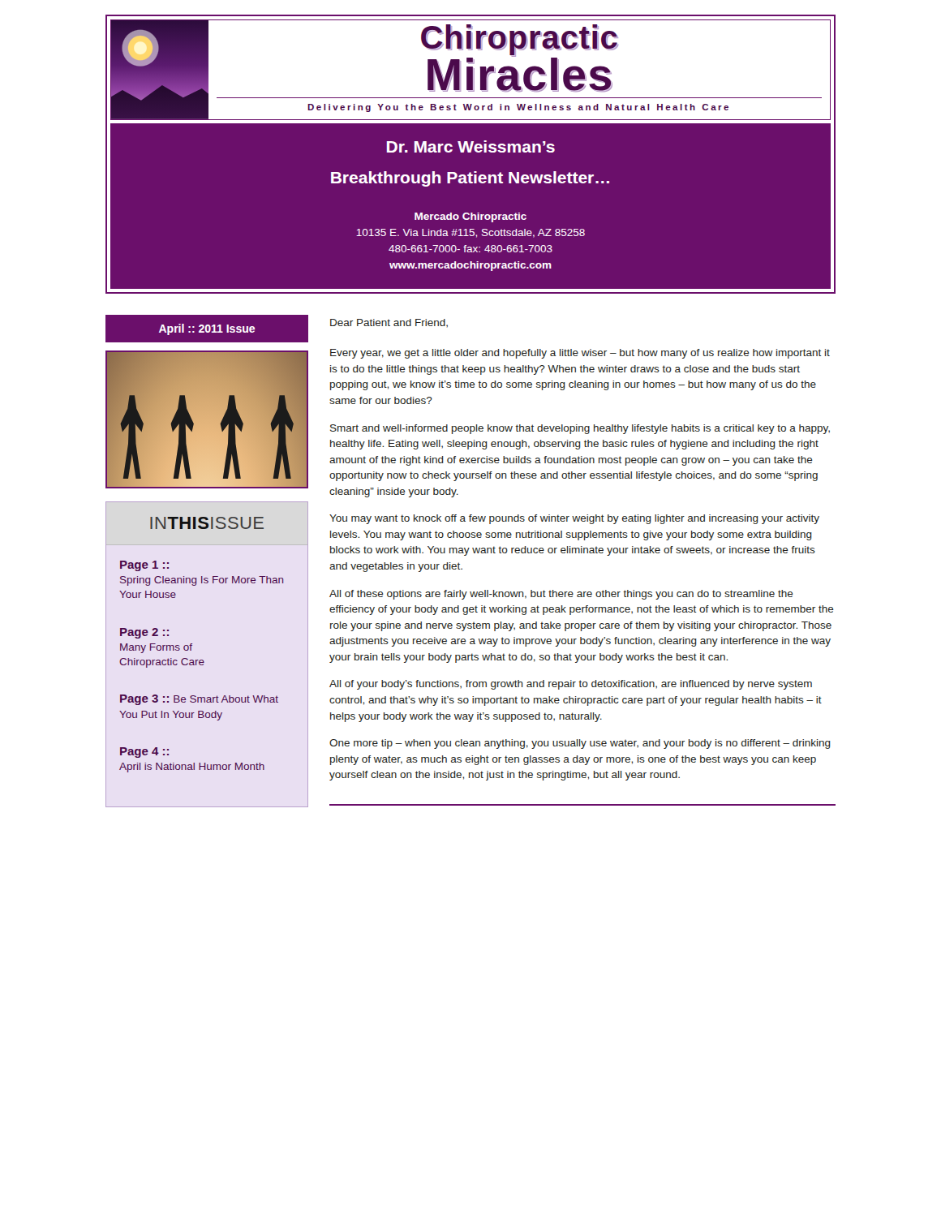Chiropractic
Miracles
Delivering You the Best Word in Wellness and Natural Health Care
Dr. Marc Weissman’s
Breakthrough Patient Newsletter…
Mercado Chiropractic
10135 E. Via Linda #115, Scottsdale, AZ 85258
480-661-7000- fax: 480-661-7003
www.mercadochiropractic.com
April :: 2011 Issue
INTHISISSUE
Page 1 ::
Spring Cleaning Is For More Than Your House
Page 2 ::
Many Forms of
Chiropractic Care
Page 3 :: Be Smart About What You Put In Your Body
Page 4 ::
April is National Humor Month
Dear Patient and Friend,
Every year, we get a little older and hopefully a little wiser – but how many of us realize how important it is to do the little things that keep us healthy? When the winter draws to a close and the buds start popping out, we know it’s time to do some spring cleaning in our homes – but how many of us do the same for our bodies?
Smart and well-informed people know that developing healthy lifestyle habits is a critical key to a happy, healthy life. Eating well, sleeping enough, observing the basic rules of hygiene and including the right amount of the right kind of exercise builds a foundation most people can grow on – you can take the opportunity now to check yourself on these and other essential lifestyle choices, and do some “spring cleaning” inside your body.
You may want to knock off a few pounds of winter weight by eating lighter and increasing your activity levels. You may want to choose some nutritional supplements to give your body some extra building blocks to work with. You may want to reduce or eliminate your intake of sweets, or increase the fruits and vegetables in your diet.
All of these options are fairly well-known, but there are other things you can do to streamline the efficiency of your body and get it working at peak performance, not the least of which is to remember the role your spine and nerve system play, and take proper care of them by visiting your chiropractor. Those adjustments you receive are a way to improve your body’s function, clearing any interference in the way your brain tells your body parts what to do, so that your body works the best it can.
All of your body’s functions, from growth and repair to detoxification, are influenced by nerve system control, and that’s why it’s so important to make chiropractic care part of your regular health habits – it helps your body work the way it’s supposed to, naturally.
One more tip – when you clean anything, you usually use water, and your body is no different – drinking plenty of water, as much as eight or ten glasses a day or more, is one of the best ways you can keep yourself clean on the inside, not just in the springtime, but all year round.